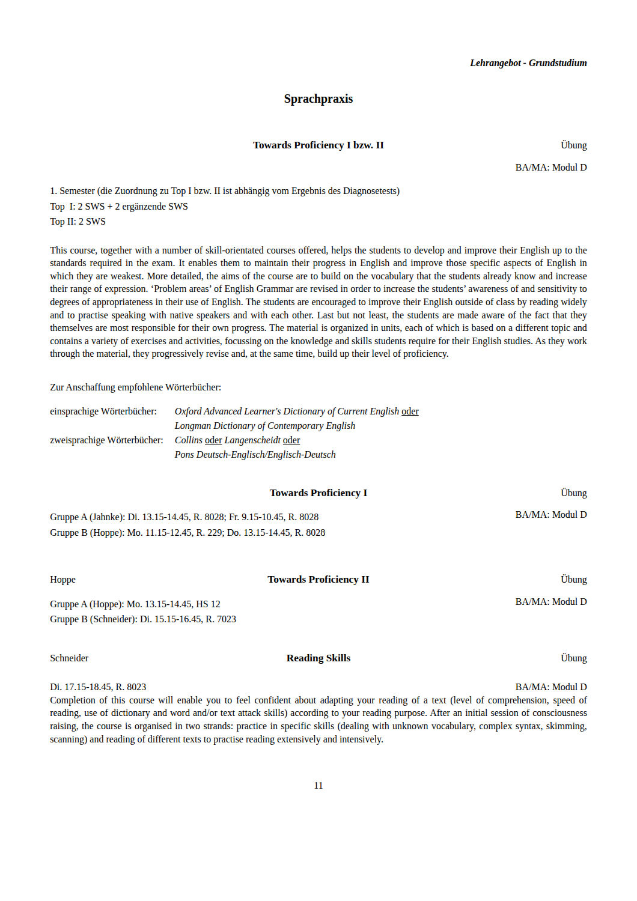Lehrangebot - Grundstudium
Sprachpraxis
Towards Proficiency I bzw. II
Übung
BA/MA: Modul D
1. Semester (die Zuordnung zu Top I bzw. II ist abhängig vom Ergebnis des Diagnosetests)
Top I: 2 SWS + 2 ergänzende SWS
Top II: 2 SWS
This course, together with a number of skill-orientated courses offered, helps the students to develop and improve their English up to the standards required in the exam. It enables them to maintain their progress in English and improve those specific aspects of English in which they are weakest. More detailed, the aims of the course are to build on the vocabulary that the students already know and increase their range of expression. ‘Problem areas’ of English Grammar are revised in order to increase the students’ awareness of and sensitivity to degrees of appropriateness in their use of English. The students are encouraged to improve their English outside of class by reading widely and to practise speaking with native speakers and with each other. Last but not least, the students are made aware of the fact that they themselves are most responsible for their own progress. The material is organized in units, each of which is based on a different topic and contains a variety of exercises and activities, focussing on the knowledge and skills students require for their English studies. As they work through the material, they progressively revise and, at the same time, build up their level of proficiency.
Zur Anschaffung empfohlene Wörterbücher:
| einsprachige Wörterbücher: | Oxford Advanced Learner's Dictionary of Current English oder |
| | Longman Dictionary of Contemporary English |
| zweisprachige Wörterbücher: | Collins oder Langenscheidt oder |
| | Pons Deutsch-Englisch/Englisch-Deutsch |
Towards Proficiency I
Übung
Gruppe A (Jahnke): Di. 13.15-14.45, R. 8028; Fr. 9.15-10.45, R. 8028
Gruppe B (Hoppe): Mo. 11.15-12.45, R. 229; Do. 13.15-14.45, R. 8028
BA/MA: Modul D
Hoppe
Towards Proficiency II
Übung
Gruppe A (Hoppe): Mo. 13.15-14.45, HS 12
Gruppe B (Schneider): Di. 15.15-16.45, R. 7023
BA/MA: Modul D
Schneider
Reading Skills
Übung
Di. 17.15-18.45, R. 8023
BA/MA: Modul D
Completion of this course will enable you to feel confident about adapting your reading of a text (level of comprehension, speed of reading, use of dictionary and word and/or text attack skills) according to your reading purpose. After an initial session of consciousness raising, the course is organised in two strands: practice in specific skills (dealing with unknown vocabulary, complex syntax, skimming, scanning) and reading of different texts to practise reading extensively and intensively.
11